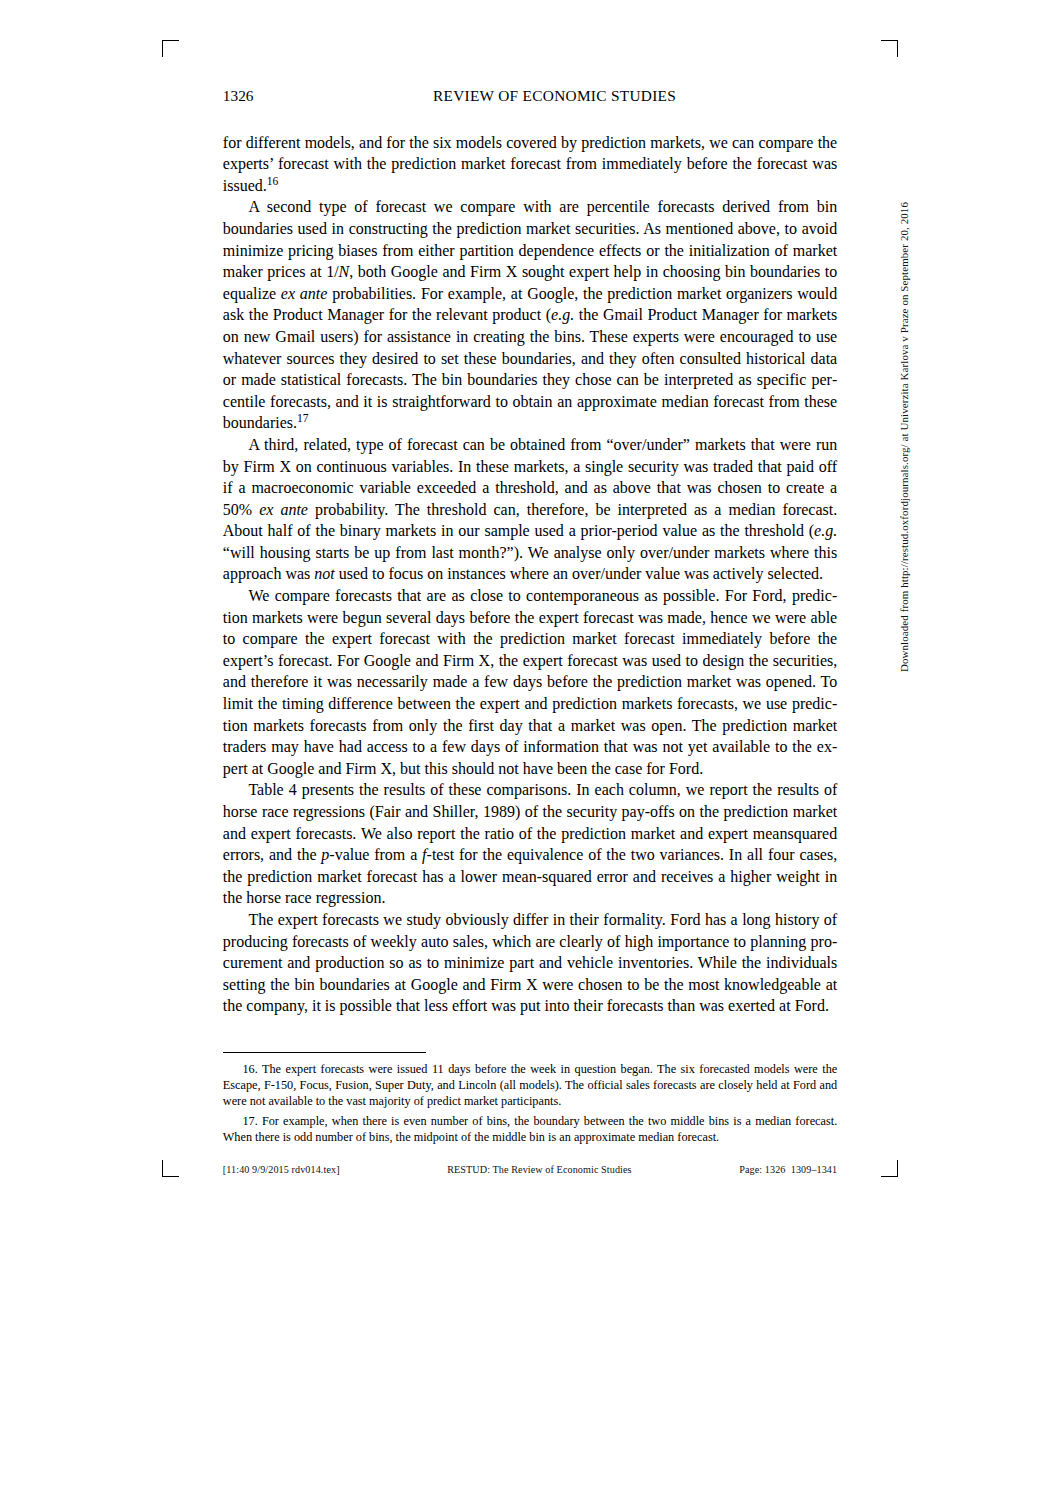Downloaded from http://restud.oxfordjournals.org/ at Univerzita Karlova v Praze on September 20, 2016
1326 REVIEW OF ECONOMIC STUDIES
for different models, and for the six models covered by prediction markets, we can compare the experts’ forecast with the prediction market forecast from immediately before the forecast was issued.16
A second type of forecast we compare with are percentile forecasts derived from bin boundaries used in constructing the prediction market securities. As mentioned above, to avoid minimize pricing biases from either partition dependence effects or the initialization of market maker prices at 1/N, both Google and Firm X sought expert help in choosing bin boundaries to equalize ex ante probabilities. For example, at Google, the prediction market organizers would ask the Product Manager for the relevant product (e.g. the Gmail Product Manager for markets on new Gmail users) for assistance in creating the bins. These experts were encouraged to use whatever sources they desired to set these boundaries, and they often consulted historical data or made statistical forecasts. The bin boundaries they chose can be interpreted as specific percentile forecasts, and it is straightforward to obtain an approximate median forecast from these boundaries.17
A third, related, type of forecast can be obtained from “over/under” markets that were run by Firm X on continuous variables. In these markets, a single security was traded that paid off if a macroeconomic variable exceeded a threshold, and as above that was chosen to create a 50% ex ante probability. The threshold can, therefore, be interpreted as a median forecast. About half of the binary markets in our sample used a prior-period value as the threshold (e.g. “will housing starts be up from last month?”). We analyse only over/under markets where this approach was not used to focus on instances where an over/under value was actively selected.
We compare forecasts that are as close to contemporaneous as possible. For Ford, prediction markets were begun several days before the expert forecast was made, hence we were able to compare the expert forecast with the prediction market forecast immediately before the expert’s forecast. For Google and Firm X, the expert forecast was used to design the securities, and therefore it was necessarily made a few days before the prediction market was opened. To limit the timing difference between the expert and prediction markets forecasts, we use prediction markets forecasts from only the first day that a market was open. The prediction market traders may have had access to a few days of information that was not yet available to the expert at Google and Firm X, but this should not have been the case for Ford.
Table 4 presents the results of these comparisons. In each column, we report the results of horse race regressions (Fair and Shiller, 1989) of the security pay-offs on the prediction market and expert forecasts. We also report the ratio of the prediction market and expert meansquared errors, and the p-value from a f-test for the equivalence of the two variances. In all four cases, the prediction market forecast has a lower mean-squared error and receives a higher weight in the horse race regression.
The expert forecasts we study obviously differ in their formality. Ford has a long history of producing forecasts of weekly auto sales, which are clearly of high importance to planning procurement and production so as to minimize part and vehicle inventories. While the individuals setting the bin boundaries at Google and Firm X were chosen to be the most knowledgeable at the company, it is possible that less effort was put into their forecasts than was exerted at Ford.
16. The expert forecasts were issued 11 days before the week in question began. The six forecasted models were the Escape, F-150, Focus, Fusion, Super Duty, and Lincoln (all models). The official sales forecasts are closely held at Ford and were not available to the vast majority of predict market participants.
17. For example, when there is even number of bins, the boundary between the two middle bins is a median forecast. When there is odd number of bins, the midpoint of the middle bin is an approximate median forecast.
[11:40 9/9/2015 rdv014.tex] RESTUD: The Review of Economic Studies Page: 1326 1309–1341